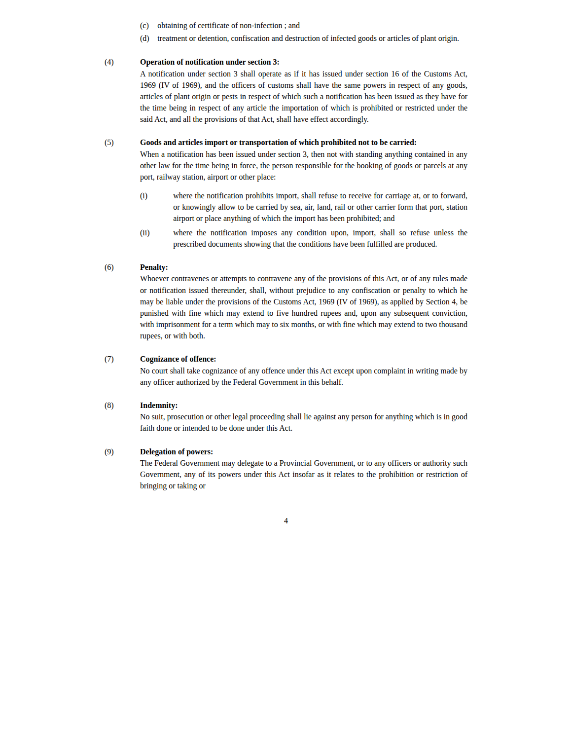(c) obtaining of certificate of non-infection ; and
(d) treatment or detention, confiscation and destruction of infected goods or articles of plant origin.
(4)
Operation of notification under section 3:
A notification under section 3 shall operate as if it has issued under section 16 of the Customs Act, 1969 (IV of 1969), and the officers of customs shall have the same powers in respect of any goods, articles of plant origin or pests in respect of which such a notification has been issued as they have for the time being in respect of any article the importation of which is prohibited or restricted under the said Act, and all the provisions of that Act, shall have effect accordingly.
(5)
Goods and articles import or transportation of which prohibited not to be carried:
When a notification has been issued under section 3, then not with standing anything contained in any other law for the time being in force, the person responsible for the booking of goods or parcels at any port, railway station, airport or other place:
(i) where the notification prohibits import, shall refuse to receive for carriage at, or to forward, or knowingly allow to be carried by sea, air, land, rail or other carrier form that port, station airport or place anything of which the import has been prohibited; and
(ii) where the notification imposes any condition upon, import, shall so refuse unless the prescribed documents showing that the conditions have been fulfilled are produced.
(6)
Penalty:
Whoever contravenes or attempts to contravene any of the provisions of this Act, or of any rules made or notification issued thereunder, shall, without prejudice to any confiscation or penalty to which he may be liable under the provisions of the Customs Act, 1969 (IV of 1969), as applied by Section 4, be punished with fine which may extend to five hundred rupees and, upon any subsequent conviction, with imprisonment for a term which may to six months, or with fine which may extend to two thousand rupees, or with both.
(7)
Cognizance of offence:
No court shall take cognizance of any offence under this Act except upon complaint in writing made by any officer authorized by the Federal Government in this behalf.
(8)
Indemnity:
No suit, prosecution or other legal proceeding shall lie against any person for anything which is in good faith done or intended to be done under this Act.
(9)
Delegation of powers:
The Federal Government may delegate to a Provincial Government, or to any officers or authority such Government, any of its powers under this Act insofar as it relates to the prohibition or restriction of bringing or taking or
4